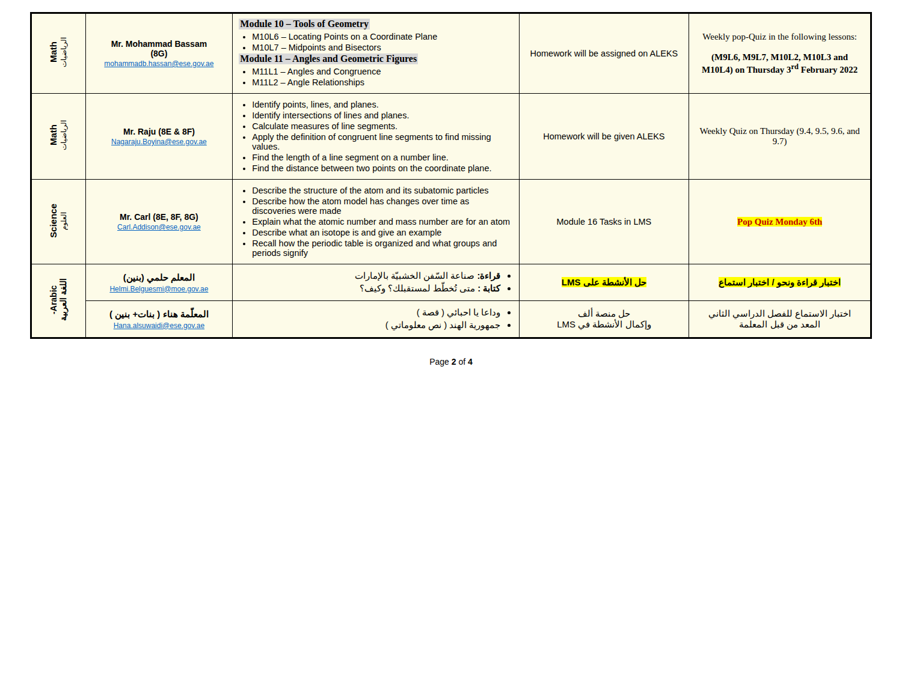| Math الرياضيات | Mr. Mohammad Bassam (8G) mohammadb.hassan@ese.gov.ae | Module 10 – Tools of Geometry M10L6 – Locating Points on a Coordinate Plane M10L7 – Midpoints and Bisectors Module 11 – Angles and Geometric Figures M11L1 – Angles and Congruence M11L2 – Angle Relationships | Homework will be assigned on ALEKS | Weekly pop-Quiz in the following lessons: (M9L6, M9L7, M10L2, M10L3 and M10L4) on Thursday 3 rd February 2022 |
| Math الرياضيات | Mr. Raju (8E & 8F) Nagaraju.Boyina@ese.gov.ae | Identify points, lines, and planes. Identify intersections of lines and planes. Calculate measures of line segments. Apply the definition of congruent line segments to find missing values. Find the length of a line segment on a number line. Find the distance between two points on the coordinate plane. | Homework will be given ALEKS | Weekly Quiz on Thursday (9.4, 9.5, 9.6, and 9.7) |
| Science العلوم | Mr. Carl (8E, 8F, 8G) Carl.Addison@ese.gov.ae | Describe the structure of the atom and its subatomic particles Describe how the atom model has changes over time as discoveries were made Explain what the atomic number and mass number are for an atom Describe what an isotope is and give an example Recall how the periodic table is organized and what groups and periods signify | Module 16 Tasks in LMS | Pop Quiz Monday 6th |
| -Arabic اللغة العربية | المعلم حلمي (بنين) Helmi.Belguesmi@moe.gov.ae | قراءة: صناعة السّفن الخشبيّة بالإمارات كتابة : متى تُخطّط لمستقبلك؟ وكيف؟ | حل الأنشطة على LMS | اختبار قراءة ونحو / اختبار استماع |
| المعلّمة هناء ( بنات+ بنين ) Hana.alsuwaidi@ese.gov.ae | وداعا يا احبائي ( قصة ) جمهورية الهند ( نص معلوماتي ) | حل منصة ألف وإكمال الأنشطة في LMS | اختبار الاستماع للفصل الدراسي الثاني المعد من قبل المعلمة |
Page 2 of 4